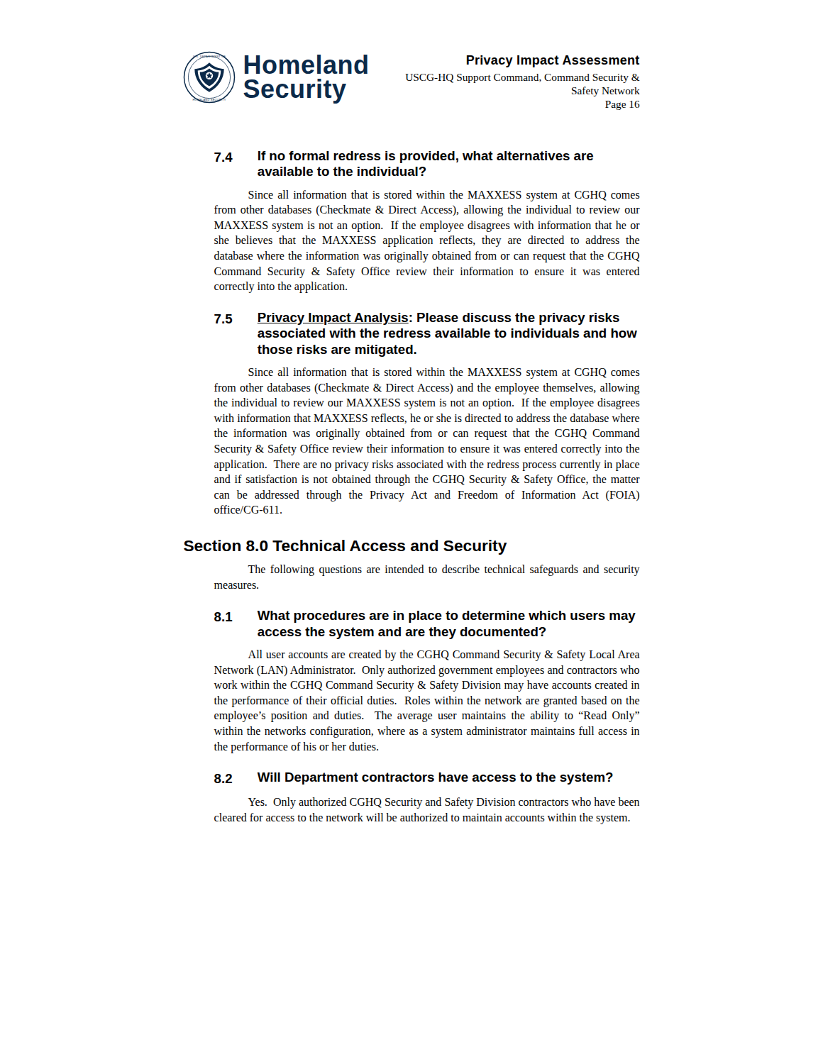U.S. DEPARTMENT OF HOMELAND SECURITY
Homeland
Security
Privacy Impact Assessment
USCG-HQ Support Command, Command Security & Safety Network
Page 16
7.4
If no formal redress is provided, what alternatives are available to the individual?
Since all information that is stored within the MAXXESS system at CGHQ comes from other databases (Checkmate & Direct Access), allowing the individual to review our MAXXESS system is not an option. If the employee disagrees with information that he or she believes that the MAXXESS application reflects, they are directed to address the database where the information was originally obtained from or can request that the CGHQ Command Security & Safety Office review their information to ensure it was entered correctly into the application.
7.5
Privacy Impact Analysis: Please discuss the privacy risks associated with the redress available to individuals and how those risks are mitigated.
Since all information that is stored within the MAXXESS system at CGHQ comes from other databases (Checkmate & Direct Access) and the employee themselves, allowing the individual to review our MAXXESS system is not an option. If the employee disagrees with information that MAXXESS reflects, he or she is directed to address the database where the information was originally obtained from or can request that the CGHQ Command Security & Safety Office review their information to ensure it was entered correctly into the application. There are no privacy risks associated with the redress process currently in place and if satisfaction is not obtained through the CGHQ Security & Safety Office, the matter can be addressed through the Privacy Act and Freedom of Information Act (FOIA) office/CG-611.
Section 8.0 Technical Access and Security
The following questions are intended to describe technical safeguards and security measures.
8.1
What procedures are in place to determine which users may access the system and are they documented?
All user accounts are created by the CGHQ Command Security & Safety Local Area Network (LAN) Administrator. Only authorized government employees and contractors who work within the CGHQ Command Security & Safety Division may have accounts created in the performance of their official duties. Roles within the network are granted based on the employee’s position and duties. The average user maintains the ability to “Read Only” within the networks configuration, where as a system administrator maintains full access in the performance of his or her duties.
8.2
Will Department contractors have access to the system?
Yes. Only authorized CGHQ Security and Safety Division contractors who have been cleared for access to the network will be authorized to maintain accounts within the system.